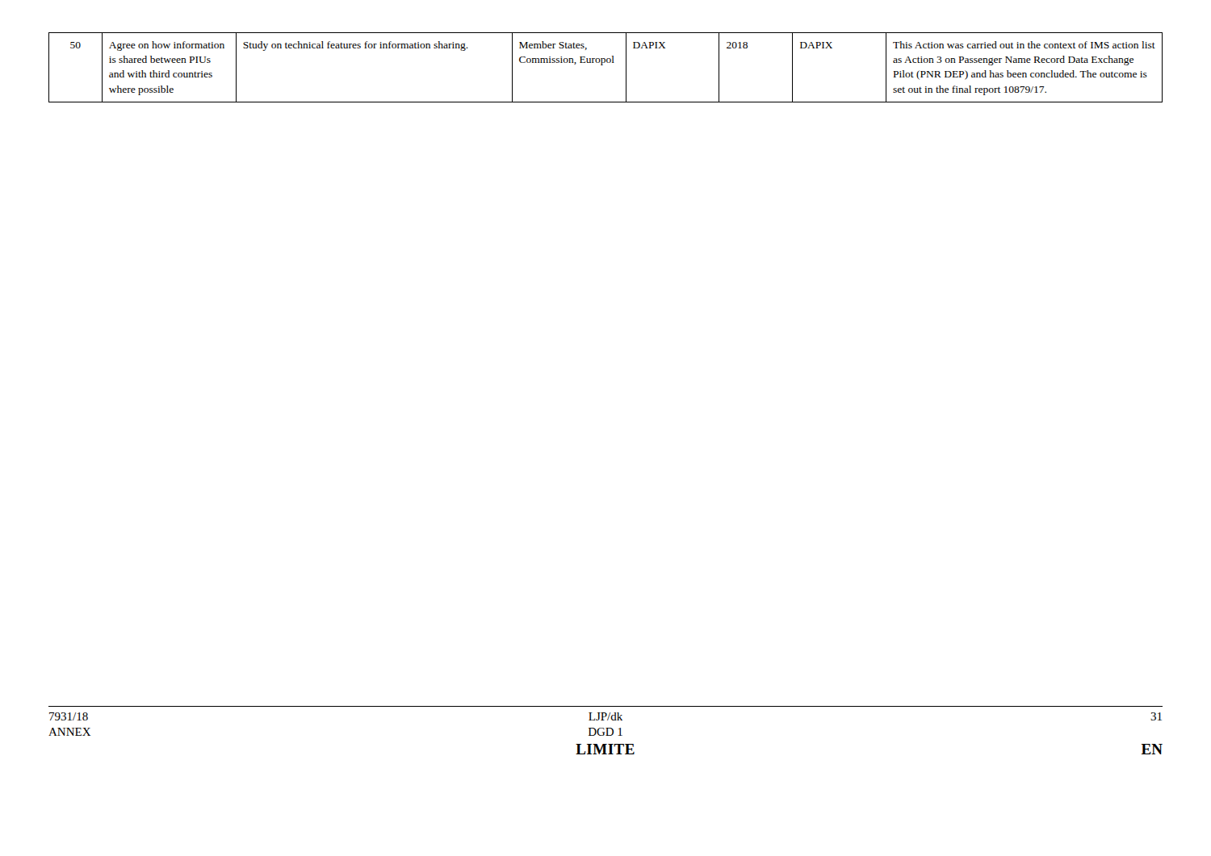| 50 | Agree on how information is shared between PIUs and with third countries where possible | Study on technical features for information sharing. | Member States, Commission, Europol | DAPIX | 2018 | DAPIX | This Action was carried out in the context of IMS action list as Action 3 on Passenger Name Record Data Exchange Pilot (PNR DEP) and has been concluded. The outcome is set out in the final report 10879/17. |
7931/18
LJP/dk
31
ANNEX
DGD 1
LIMITE
EN